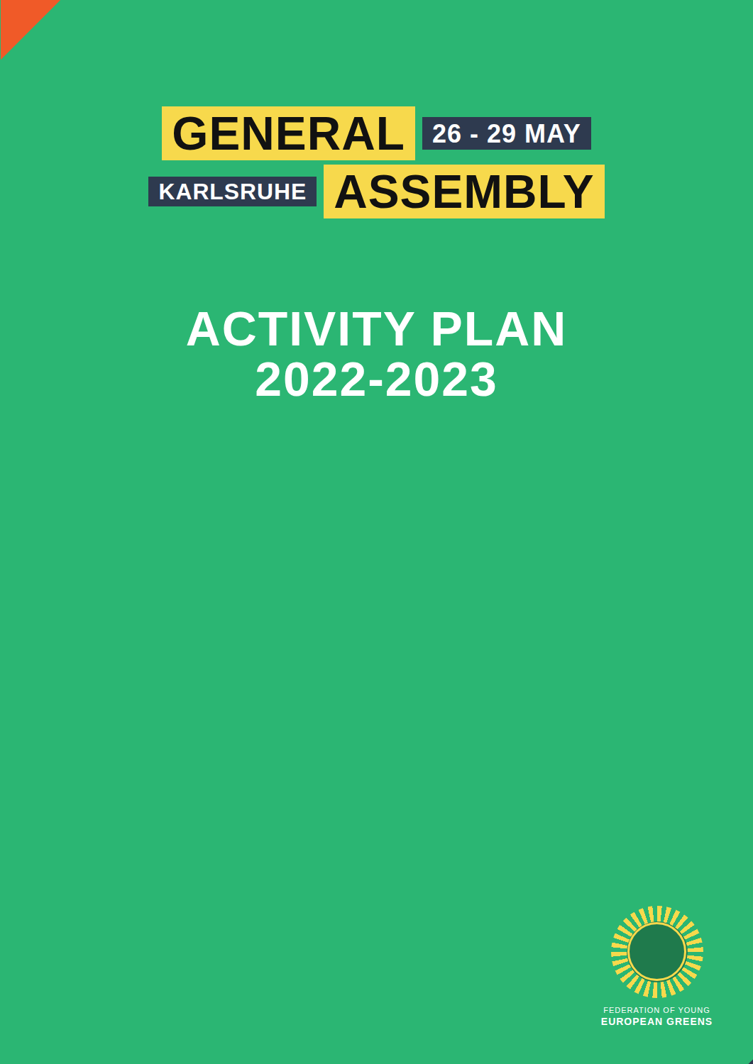General 26 - 29 May
Karlsruhe Assembly
Activity Plan 2022-2023
Federation of YoungEuropean Greens